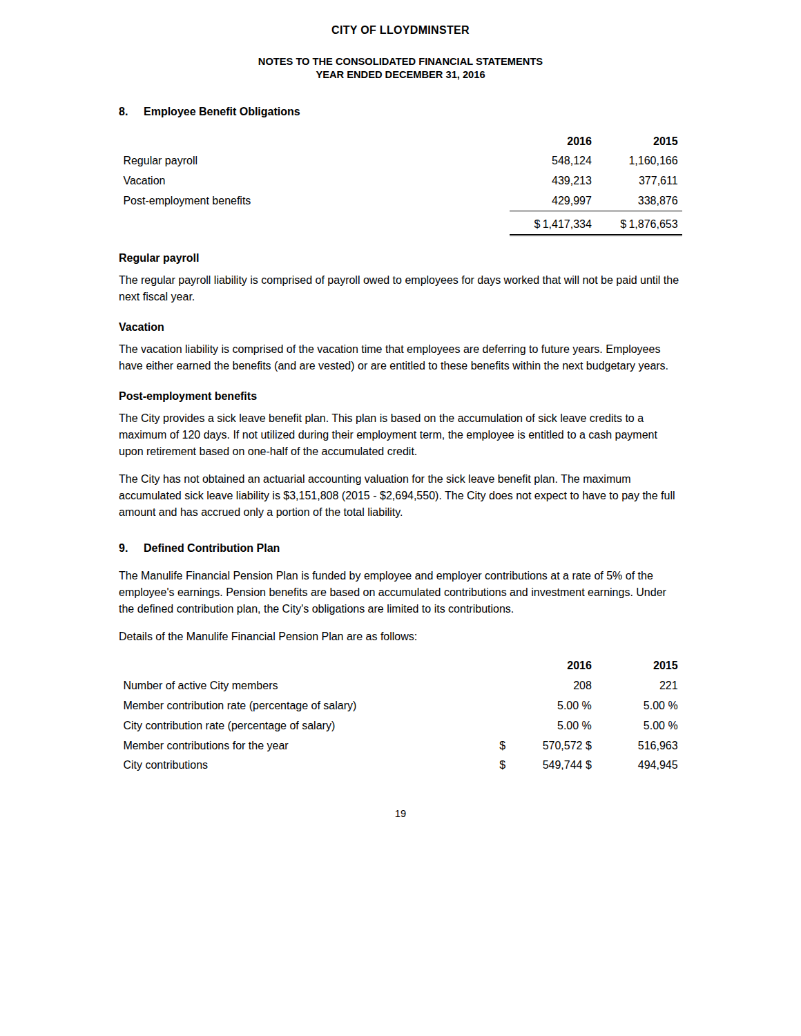CITY OF LLOYDMINSTER
NOTES TO THE CONSOLIDATED FINANCIAL STATEMENTS
YEAR ENDED DECEMBER 31, 2016
8. Employee Benefit Obligations
| | 2016 | 2015 |
| --- | --- | --- |
| Regular payroll | 548,124 | 1,160,166 |
| Vacation | 439,213 | 377,611 |
| Post-employment benefits | 429,997 | 338,876 |
| | $ 1,417,334 | $ 1,876,653 |
Regular payroll
The regular payroll liability is comprised of payroll owed to employees for days worked that will not be paid until the next fiscal year.
Vacation
The vacation liability is comprised of the vacation time that employees are deferring to future years. Employees have either earned the benefits (and are vested) or are entitled to these benefits within the next budgetary years.
Post-employment benefits
The City provides a sick leave benefit plan. This plan is based on the accumulation of sick leave credits to a maximum of 120 days. If not utilized during their employment term, the employee is entitled to a cash payment upon retirement based on one-half of the accumulated credit.
The City has not obtained an actuarial accounting valuation for the sick leave benefit plan. The maximum accumulated sick leave liability is $3,151,808 (2015 - $2,694,550). The City does not expect to have to pay the full amount and has accrued only a portion of the total liability.
9. Defined Contribution Plan
The Manulife Financial Pension Plan is funded by employee and employer contributions at a rate of 5% of the employee's earnings. Pension benefits are based on accumulated contributions and investment earnings. Under the defined contribution plan, the City's obligations are limited to its contributions.
Details of the Manulife Financial Pension Plan are as follows:
| | | 2016 | 2015 |
| --- | --- | --- | --- |
| Number of active City members | | 208 | 221 |
| Member contribution rate (percentage of salary) | | 5.00 % | 5.00 % |
| City contribution rate (percentage of salary) | | 5.00 % | 5.00 % |
| Member contributions for the year | $ | 570,572 $ | 516,963 |
| City contributions | $ | 549,744 $ | 494,945 |
19